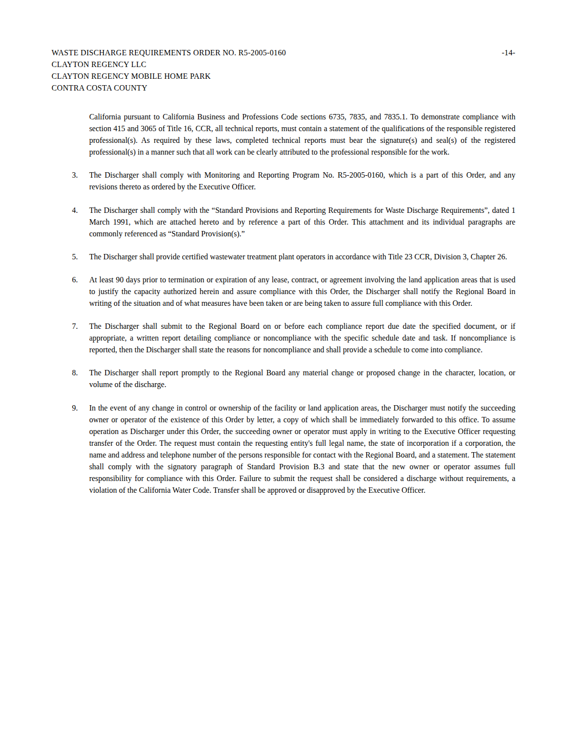Waste Discharge Requirements Order No. R5-2005-0160-14-
Clayton Regency LLC
Clayton Regency Mobile Home Park
Contra Costa County
California pursuant to California Business and Professions Code sections 6735, 7835, and 7835.1. To demonstrate compliance with section 415 and 3065 of Title 16, CCR, all technical reports, must contain a statement of the qualifications of the responsible registered professional(s). As required by these laws, completed technical reports must bear the signature(s) and seal(s) of the registered professional(s) in a manner such that all work can be clearly attributed to the professional responsible for the work.
The Discharger shall comply with Monitoring and Reporting Program No. R5-2005-0160, which is a part of this Order, and any revisions thereto as ordered by the Executive Officer.
The Discharger shall comply with the “Standard Provisions and Reporting Requirements for Waste Discharge Requirements”, dated 1 March 1991, which are attached hereto and by reference a part of this Order. This attachment and its individual paragraphs are commonly referenced as “Standard Provision(s).”
The Discharger shall provide certified wastewater treatment plant operators in accordance with Title 23 CCR, Division 3, Chapter 26.
At least 90 days prior to termination or expiration of any lease, contract, or agreement involving the land application areas that is used to justify the capacity authorized herein and assure compliance with this Order, the Discharger shall notify the Regional Board in writing of the situation and of what measures have been taken or are being taken to assure full compliance with this Order.
The Discharger shall submit to the Regional Board on or before each compliance report due date the specified document, or if appropriate, a written report detailing compliance or noncompliance with the specific schedule date and task. If noncompliance is reported, then the Discharger shall state the reasons for noncompliance and shall provide a schedule to come into compliance.
The Discharger shall report promptly to the Regional Board any material change or proposed change in the character, location, or volume of the discharge.
In the event of any change in control or ownership of the facility or land application areas, the Discharger must notify the succeeding owner or operator of the existence of this Order by letter, a copy of which shall be immediately forwarded to this office. To assume operation as Discharger under this Order, the succeeding owner or operator must apply in writing to the Executive Officer requesting transfer of the Order. The request must contain the requesting entity's full legal name, the state of incorporation if a corporation, the name and address and telephone number of the persons responsible for contact with the Regional Board, and a statement. The statement shall comply with the signatory paragraph of Standard Provision B.3 and state that the new owner or operator assumes full responsibility for compliance with this Order. Failure to submit the request shall be considered a discharge without requirements, a violation of the California Water Code. Transfer shall be approved or disapproved by the Executive Officer.